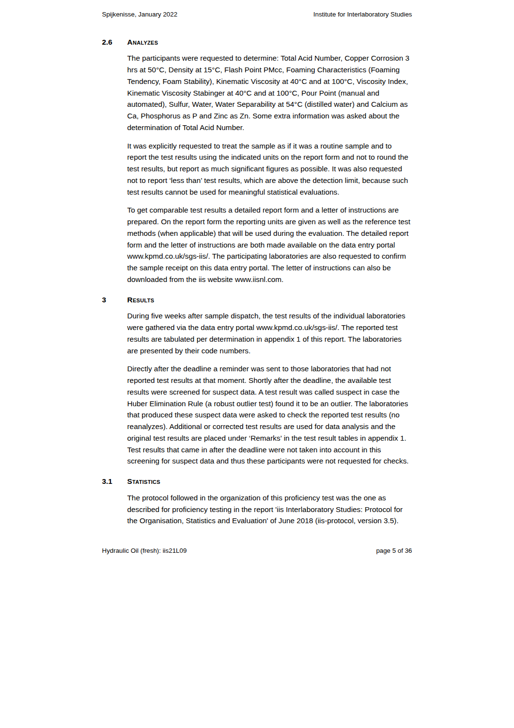Spijkenisse, January 2022
Institute for Interlaboratory Studies
2.6 ANALYZES
The participants were requested to determine: Total Acid Number, Copper Corrosion 3 hrs at 50°C, Density at 15°C, Flash Point PMcc, Foaming Characteristics (Foaming Tendency, Foam Stability), Kinematic Viscosity at 40°C and at 100°C, Viscosity Index, Kinematic Viscosity Stabinger at 40°C and at 100°C, Pour Point (manual and automated), Sulfur, Water, Water Separability at 54°C (distilled water) and Calcium as Ca, Phosphorus as P and Zinc as Zn. Some extra information was asked about the determination of Total Acid Number.
It was explicitly requested to treat the sample as if it was a routine sample and to report the test results using the indicated units on the report form and not to round the test results, but report as much significant figures as possible. It was also requested not to report ‘less than’ test results, which are above the detection limit, because such test results cannot be used for meaningful statistical evaluations.
To get comparable test results a detailed report form and a letter of instructions are prepared. On the report form the reporting units are given as well as the reference test methods (when applicable) that will be used during the evaluation. The detailed report form and the letter of instructions are both made available on the data entry portal www.kpmd.co.uk/sgs-iis/. The participating laboratories are also requested to confirm the sample receipt on this data entry portal. The letter of instructions can also be downloaded from the iis website www.iisnl.com.
3 RESULTS
During five weeks after sample dispatch, the test results of the individual laboratories were gathered via the data entry portal www.kpmd.co.uk/sgs-iis/. The reported test results are tabulated per determination in appendix 1 of this report. The laboratories are presented by their code numbers.
Directly after the deadline a reminder was sent to those laboratories that had not reported test results at that moment. Shortly after the deadline, the available test results were screened for suspect data. A test result was called suspect in case the Huber Elimination Rule (a robust outlier test) found it to be an outlier. The laboratories that produced these suspect data were asked to check the reported test results (no reanalyzes). Additional or corrected test results are used for data analysis and the original test results are placed under ‘Remarks’ in the test result tables in appendix 1. Test results that came in after the deadline were not taken into account in this screening for suspect data and thus these participants were not requested for checks.
3.1 STATISTICS
The protocol followed in the organization of this proficiency test was the one as described for proficiency testing in the report 'iis Interlaboratory Studies: Protocol for the Organisation, Statistics and Evaluation' of June 2018 (iis-protocol, version 3.5).
Hydraulic Oil (fresh): iis21L09
page 5 of 36